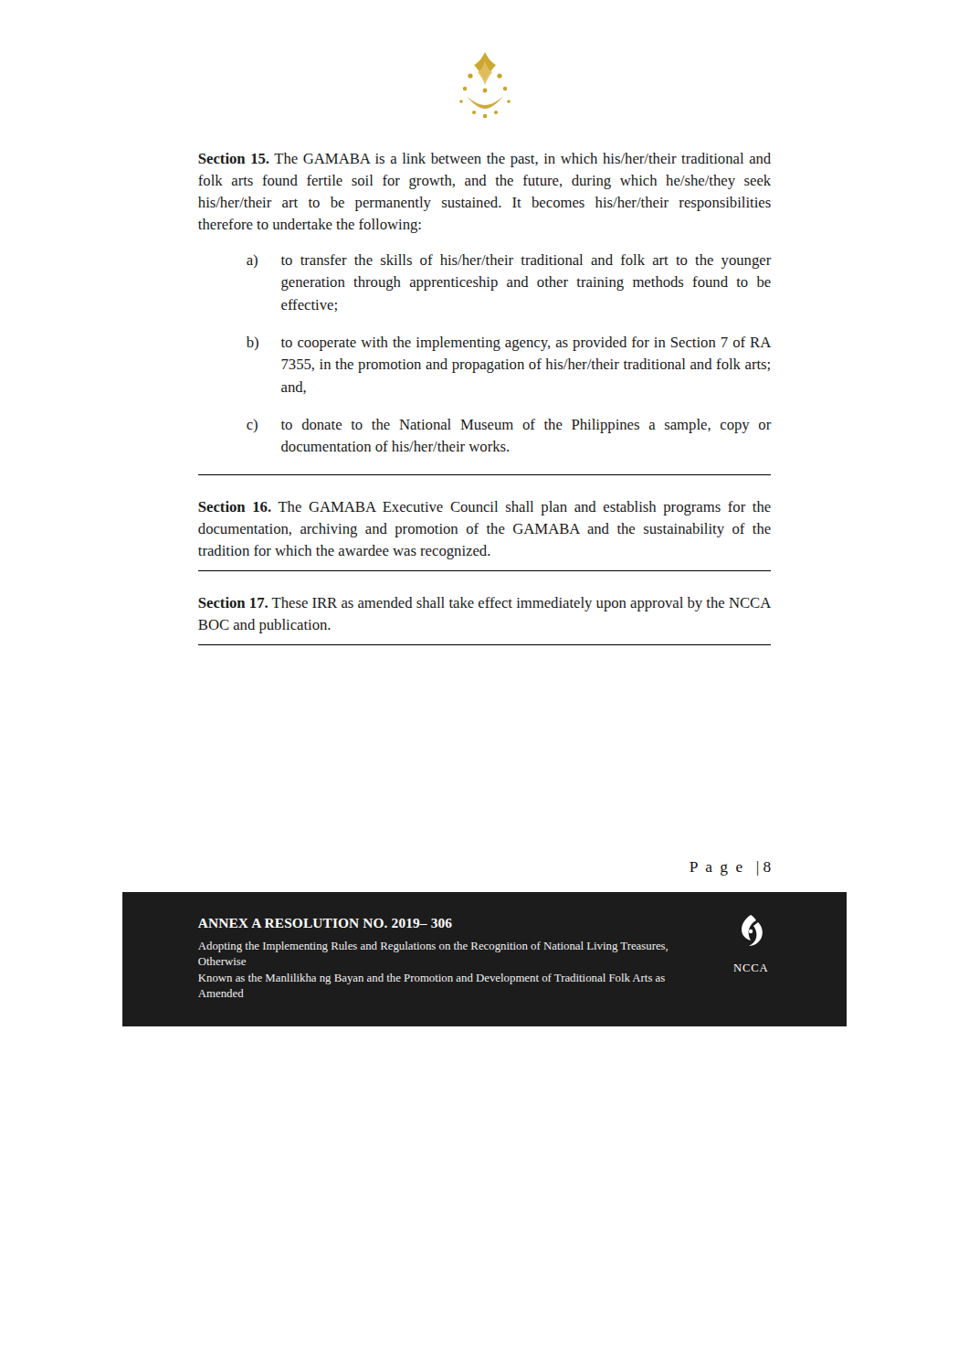Section 15. The GAMABA is a link between the past, in which his/her/their traditional and folk arts found fertile soil for growth, and the future, during which he/she/they seek his/her/their art to be permanently sustained. It becomes his/her/their responsibilities therefore to undertake the following:
to transfer the skills of his/her/their traditional and folk art to the younger generation through apprenticeship and other training methods found to be effective;
to cooperate with the implementing agency, as provided for in Section 7 of RA 7355, in the promotion and propagation of his/her/their traditional and folk arts; and,
to donate to the National Museum of the Philippines a sample, copy or documentation of his/her/their works.
Section 16. The GAMABA Executive Council shall plan and establish programs for the documentation, archiving and promotion of the GAMABA and the sustainability of the tradition for which the awardee was recognized.
Section 17. These IRR as amended shall take effect immediately upon approval by the NCCA BOC and publication.
P a g e | 8
ANNEX A RESOLUTION NO. 2019– 306
Adopting the Implementing Rules and Regulations on the Recognition of National Living Treasures, Otherwise
Known as the Manlilikha ng Bayan and the Promotion and Development of Traditional Folk Arts as Amended
NCCA